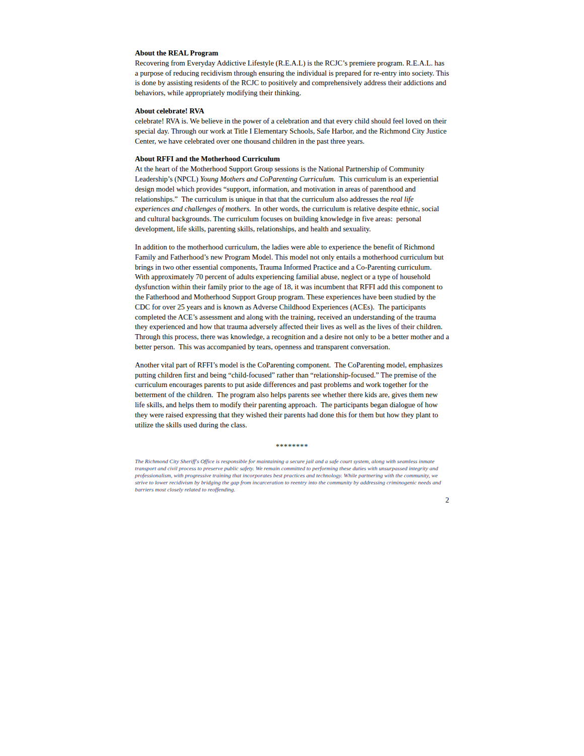About the REAL Program
Recovering from Everyday Addictive Lifestyle (R.E.A.L) is the RCJC’s premiere program. R.E.A.L. has a purpose of reducing recidivism through ensuring the individual is prepared for re-entry into society. This is done by assisting residents of the RCJC to positively and comprehensively address their addictions and behaviors, while appropriately modifying their thinking.
About celebrate! RVA
celebrate! RVA is. We believe in the power of a celebration and that every child should feel loved on their special day. Through our work at Title I Elementary Schools, Safe Harbor, and the Richmond City Justice Center, we have celebrated over one thousand children in the past three years.
About RFFI and the Motherhood Curriculum
At the heart of the Motherhood Support Group sessions is the National Partnership of Community Leadership’s (NPCL) Young Mothers and CoParenting Curriculum. This curriculum is an experiential design model which provides “support, information, and motivation in areas of parenthood and relationships.” The curriculum is unique in that that the curriculum also addresses the real life experiences and challenges of mothers. In other words, the curriculum is relative despite ethnic, social and cultural backgrounds. The curriculum focuses on building knowledge in five areas: personal development, life skills, parenting skills, relationships, and health and sexuality.
In addition to the motherhood curriculum, the ladies were able to experience the benefit of Richmond Family and Fatherhood’s new Program Model. This model not only entails a motherhood curriculum but brings in two other essential components, Trauma Informed Practice and a Co-Parenting curriculum. With approximately 70 percent of adults experiencing familial abuse, neglect or a type of household dysfunction within their family prior to the age of 18, it was incumbent that RFFI add this component to the Fatherhood and Motherhood Support Group program. These experiences have been studied by the CDC for over 25 years and is known as Adverse Childhood Experiences (ACEs). The participants completed the ACE’s assessment and along with the training, received an understanding of the trauma they experienced and how that trauma adversely affected their lives as well as the lives of their children. Through this process, there was knowledge, a recognition and a desire not only to be a better mother and a better person. This was accompanied by tears, openness and transparent conversation.
Another vital part of RFFI’s model is the CoParenting component. The CoParenting model, emphasizes putting children first and being “child-focused” rather than “relationship-focused.” The premise of the curriculum encourages parents to put aside differences and past problems and work together for the betterment of the children. The program also helps parents see whether there kids are, gives them new life skills, and helps them to modify their parenting approach. The participants began dialogue of how they were raised expressing that they wished their parents had done this for them but how they plant to utilize the skills used during the class.
********
The Richmond City Sheriff's Office is responsible for maintaining a secure jail and a safe court system, along with seamless inmate transport and civil process to preserve public safety. We remain committed to performing these duties with unsurpassed integrity and professionalism, with progressive training that incorporates best practices and technology. While partnering with the community, we strive to lower recidivism by bridging the gap from incarceration to reentry into the community by addressing criminogenic needs and barriers most closely related to reoffending.
2